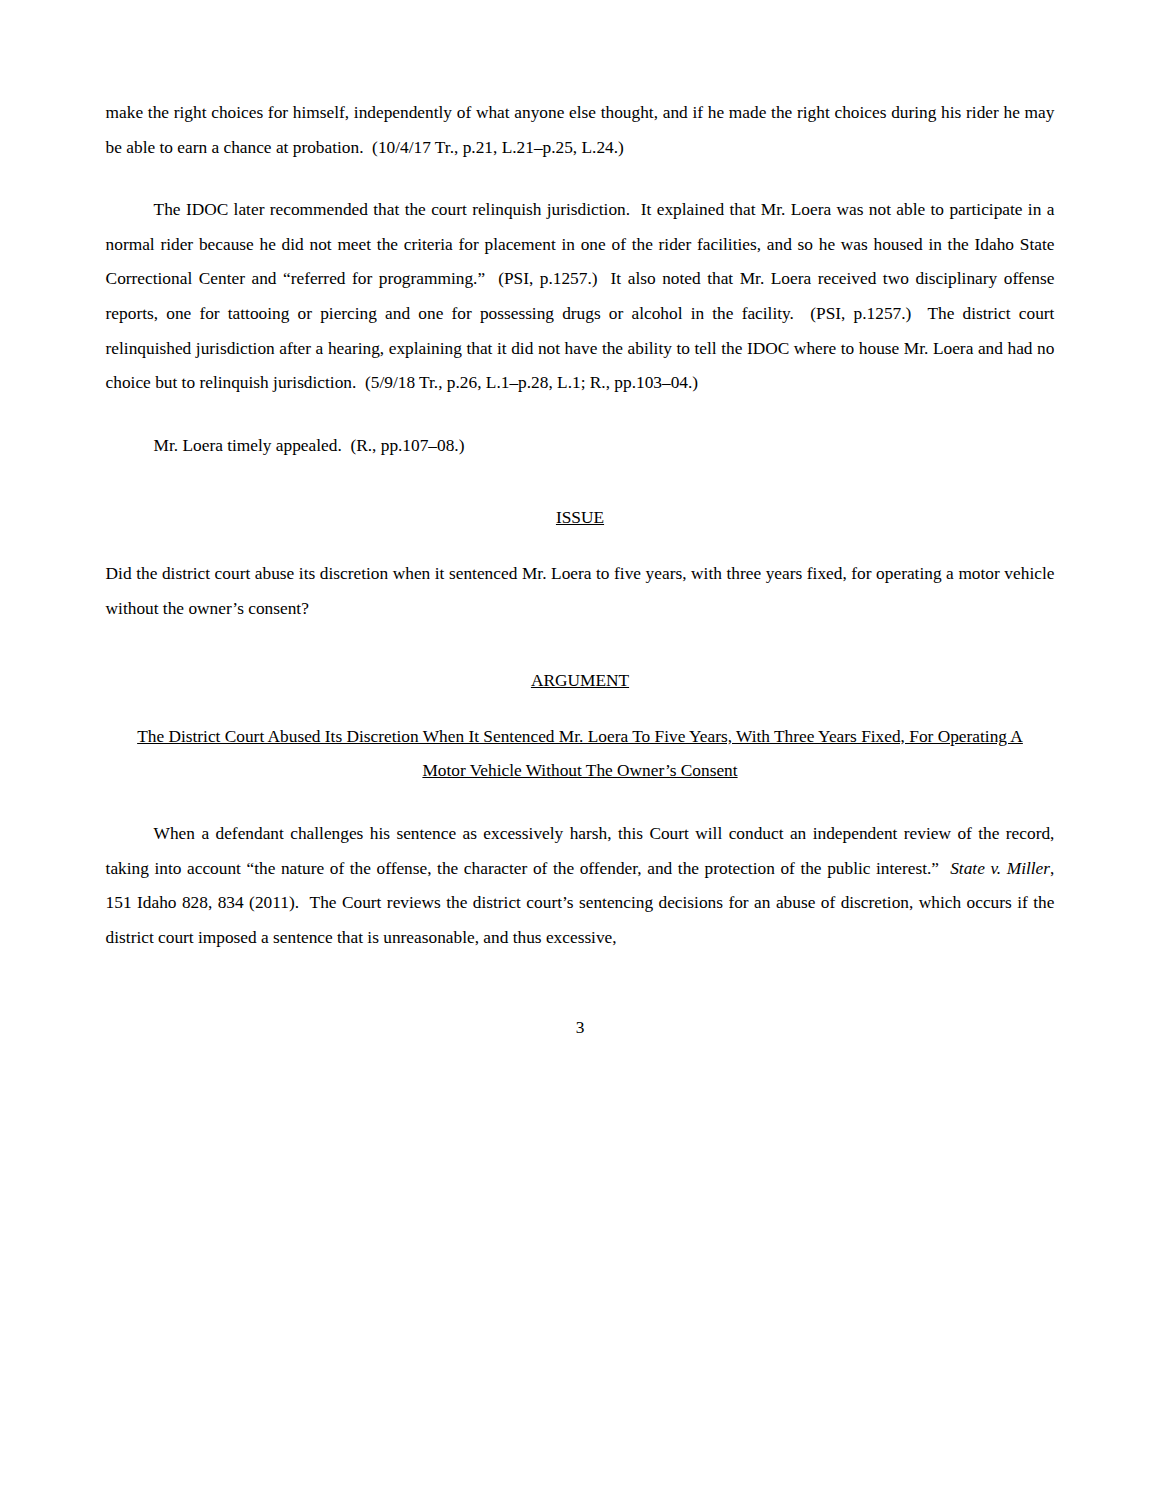make the right choices for himself, independently of what anyone else thought, and if he made the right choices during his rider he may be able to earn a chance at probation. (10/4/17 Tr., p.21, L.21–p.25, L.24.)
The IDOC later recommended that the court relinquish jurisdiction. It explained that Mr. Loera was not able to participate in a normal rider because he did not meet the criteria for placement in one of the rider facilities, and so he was housed in the Idaho State Correctional Center and “referred for programming.” (PSI, p.1257.) It also noted that Mr. Loera received two disciplinary offense reports, one for tattooing or piercing and one for possessing drugs or alcohol in the facility. (PSI, p.1257.) The district court relinquished jurisdiction after a hearing, explaining that it did not have the ability to tell the IDOC where to house Mr. Loera and had no choice but to relinquish jurisdiction. (5/9/18 Tr., p.26, L.1–p.28, L.1; R., pp.103–04.)
Mr. Loera timely appealed. (R., pp.107–08.)
ISSUE
Did the district court abuse its discretion when it sentenced Mr. Loera to five years, with three years fixed, for operating a motor vehicle without the owner’s consent?
ARGUMENT
The District Court Abused Its Discretion When It Sentenced Mr. Loera To Five Years, With Three Years Fixed, For Operating A Motor Vehicle Without The Owner’s Consent
When a defendant challenges his sentence as excessively harsh, this Court will conduct an independent review of the record, taking into account “the nature of the offense, the character of the offender, and the protection of the public interest.” State v. Miller, 151 Idaho 828, 834 (2011). The Court reviews the district court’s sentencing decisions for an abuse of discretion, which occurs if the district court imposed a sentence that is unreasonable, and thus excessive,
3